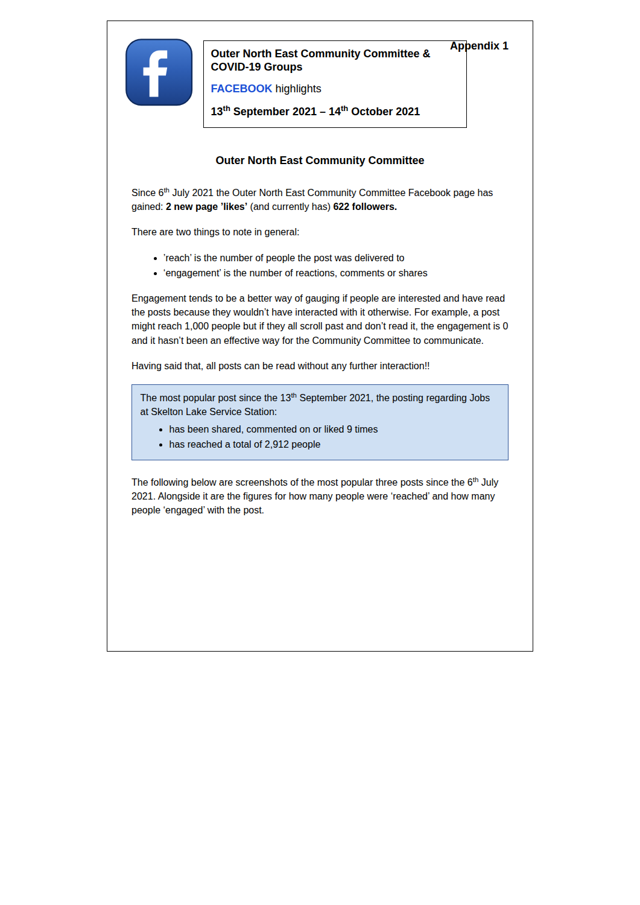Outer North East Community Committee & COVID-19 Groups
FACEBOOK highlights
13th September 2021 – 14th October 2021
Appendix 1
Outer North East Community Committee
Since 6th July 2021 the Outer North East Community Committee Facebook page has gained: 2 new page ’likes’ (and currently has) 622 followers.
There are two things to note in general:
’reach’ is the number of people the post was delivered to
‘engagement’ is the number of reactions, comments or shares
Engagement tends to be a better way of gauging if people are interested and have read the posts because they wouldn’t have interacted with it otherwise. For example, a post might reach 1,000 people but if they all scroll past and don’t read it, the engagement is 0 and it hasn’t been an effective way for the Community Committee to communicate.
Having said that, all posts can be read without any further interaction!!
The most popular post since the 13th September 2021, the posting regarding Jobs at Skelton Lake Service Station:
has been shared, commented on or liked 9 times
has reached a total of 2,912 people
The following below are screenshots of the most popular three posts since the 6th July 2021. Alongside it are the figures for how many people were ‘reached’ and how many people ‘engaged’ with the post.